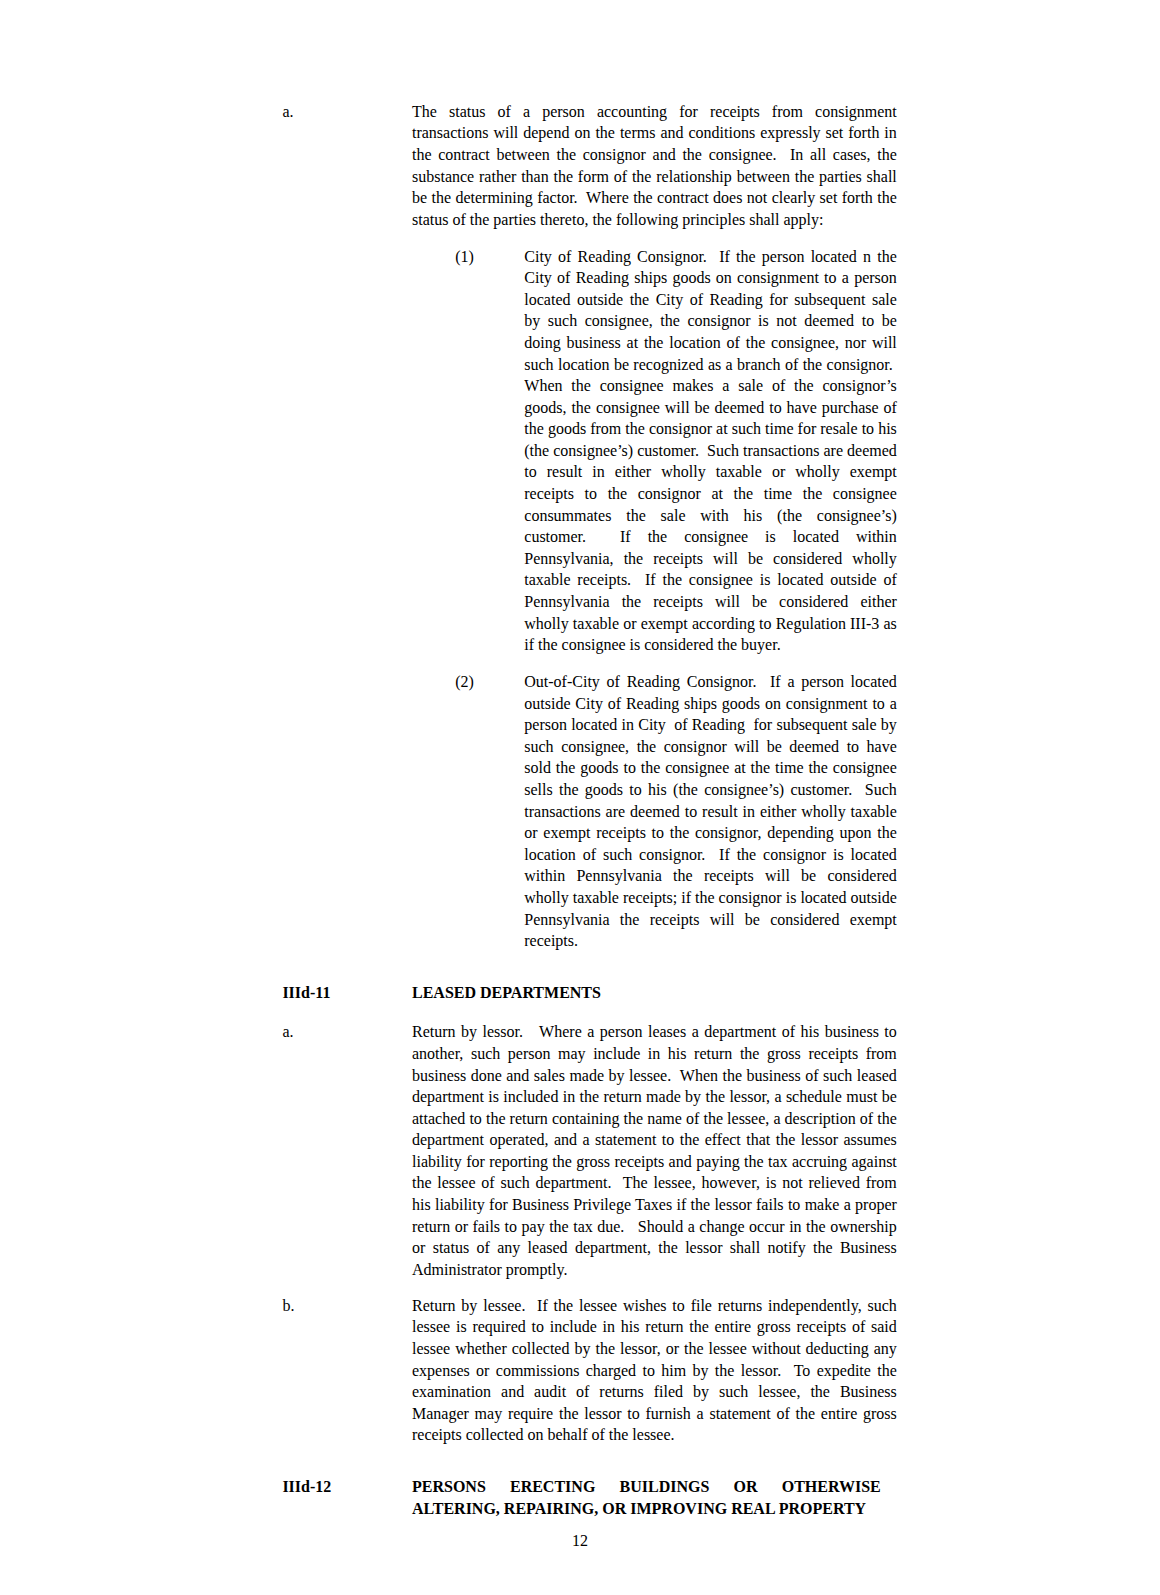a.
The status of a person accounting for receipts from consignment transactions will depend on the terms and conditions expressly set forth in the contract between the consignor and the consignee. In all cases, the substance rather than the form of the relationship between the parties shall be the determining factor. Where the contract does not clearly set forth the status of the parties thereto, the following principles shall apply:
(1)
City of Reading Consignor. If the person located n the City of Reading ships goods on consignment to a person located outside the City of Reading for subsequent sale by such consignee, the consignor is not deemed to be doing business at the location of the consignee, nor will such location be recognized as a branch of the consignor. When the consignee makes a sale of the consignor’s goods, the consignee will be deemed to have purchase of the goods from the consignor at such time for resale to his (the consignee’s) customer. Such transactions are deemed to result in either wholly taxable or wholly exempt receipts to the consignor at the time the consignee consummates the sale with his (the consignee’s) customer. If the consignee is located within Pennsylvania, the receipts will be considered wholly taxable receipts. If the consignee is located outside of Pennsylvania the receipts will be considered either wholly taxable or exempt according to Regulation III-3 as if the consignee is considered the buyer.
(2)
Out-of-City of Reading Consignor. If a person located outside City of Reading ships goods on consignment to a person located in City of Reading for subsequent sale by such consignee, the consignor will be deemed to have sold the goods to the consignee at the time the consignee sells the goods to his (the consignee’s) customer. Such transactions are deemed to result in either wholly taxable or exempt receipts to the consignor, depending upon the location of such consignor. If the consignor is located within Pennsylvania the receipts will be considered wholly taxable receipts; if the consignor is located outside Pennsylvania the receipts will be considered exempt receipts.
IIId-11
LEASED DEPARTMENTS
a.
Return by lessor. Where a person leases a department of his business to another, such person may include in his return the gross receipts from business done and sales made by lessee. When the business of such leased department is included in the return made by the lessor, a schedule must be attached to the return containing the name of the lessee, a description of the department operated, and a statement to the effect that the lessor assumes liability for reporting the gross receipts and paying the tax accruing against the lessee of such department. The lessee, however, is not relieved from his liability for Business Privilege Taxes if the lessor fails to make a proper return or fails to pay the tax due. Should a change occur in the ownership or status of any leased department, the lessor shall notify the Business Administrator promptly.
b.
Return by lessee. If the lessee wishes to file returns independently, such lessee is required to include in his return the entire gross receipts of said lessee whether collected by the lessor, or the lessee without deducting any expenses or commissions charged to him by the lessor. To expedite the examination and audit of returns filed by such lessee, the Business Manager may require the lessor to furnish a statement of the entire gross receipts collected on behalf of the lessee.
IIId-12
PERSONS ERECTING BUILDINGS OR OTHERWISE ALTERING, REPAIRING, OR IMPROVING REAL PROPERTY
12